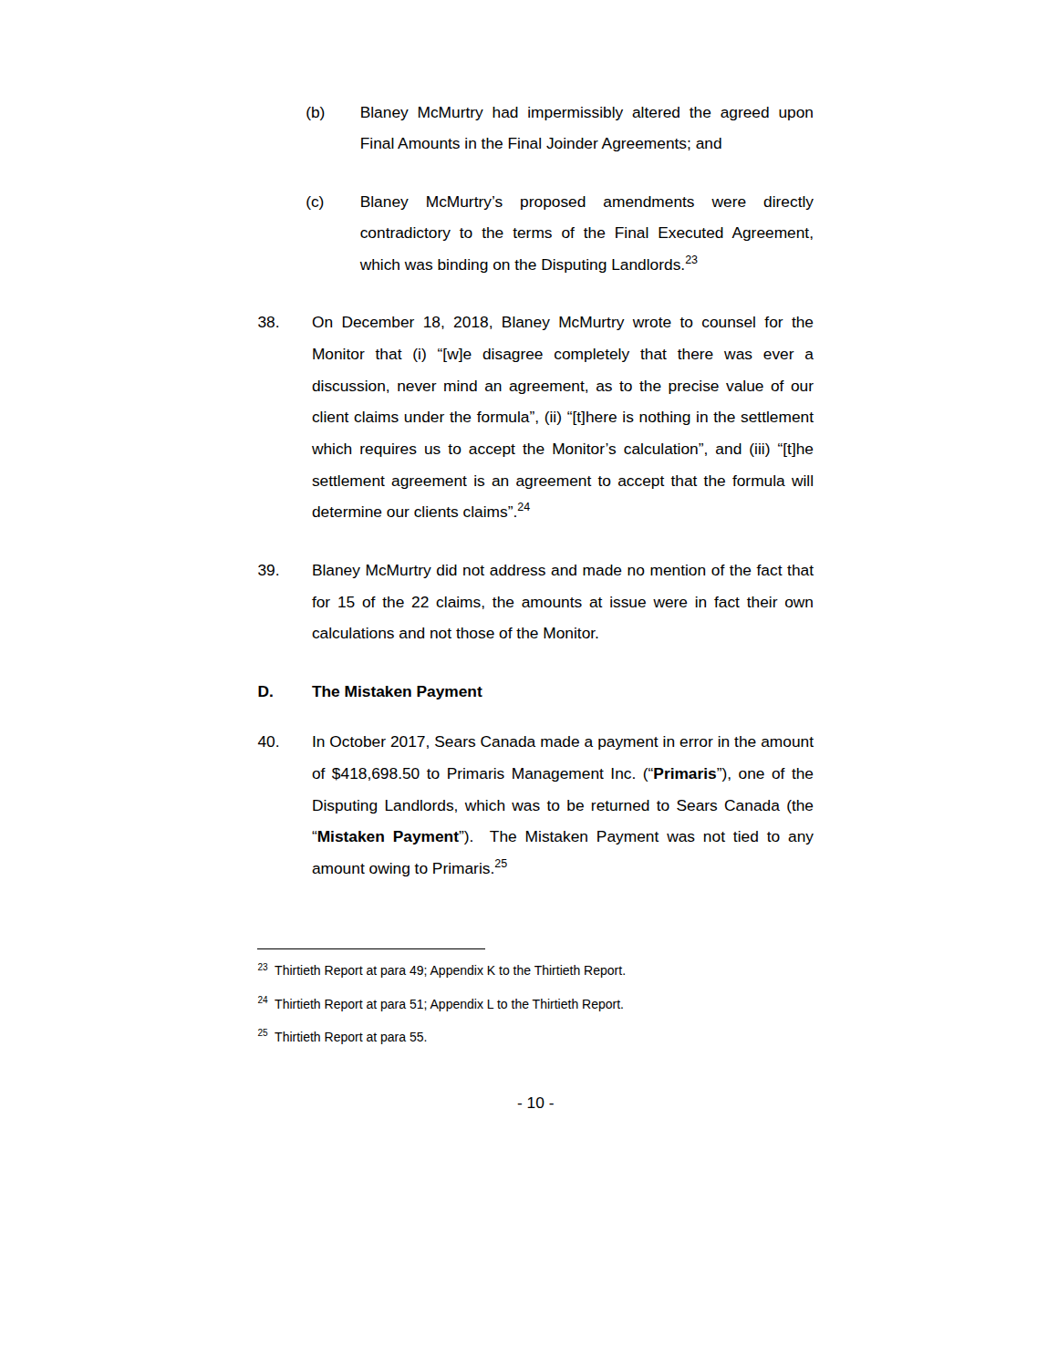(b)
Blaney McMurtry had impermissibly altered the agreed upon Final Amounts in the Final Joinder Agreements; and
(c)
Blaney McMurtry’s proposed amendments were directly contradictory to the terms of the Final Executed Agreement, which was binding on the Disputing Landlords.23
38.
On December 18, 2018, Blaney McMurtry wrote to counsel for the Monitor that (i) “[w]e disagree completely that there was ever a discussion, never mind an agreement, as to the precise value of our client claims under the formula”, (ii) “[t]here is nothing in the settlement which requires us to accept the Monitor’s calculation”, and (iii) “[t]he settlement agreement is an agreement to accept that the formula will determine our clients claims”.24
39.
Blaney McMurtry did not address and made no mention of the fact that for 15 of the 22 claims, the amounts at issue were in fact their own calculations and not those of the Monitor.
D.
The Mistaken Payment
40.
In October 2017, Sears Canada made a payment in error in the amount of $418,698.50 to Primaris Management Inc. (“Primaris”), one of the Disputing Landlords, which was to be returned to Sears Canada (the “Mistaken Payment”). The Mistaken Payment was not tied to any amount owing to Primaris.25
23 Thirtieth Report at para 49; Appendix K to the Thirtieth Report.
24 Thirtieth Report at para 51; Appendix L to the Thirtieth Report.
25 Thirtieth Report at para 55.
- 10 -